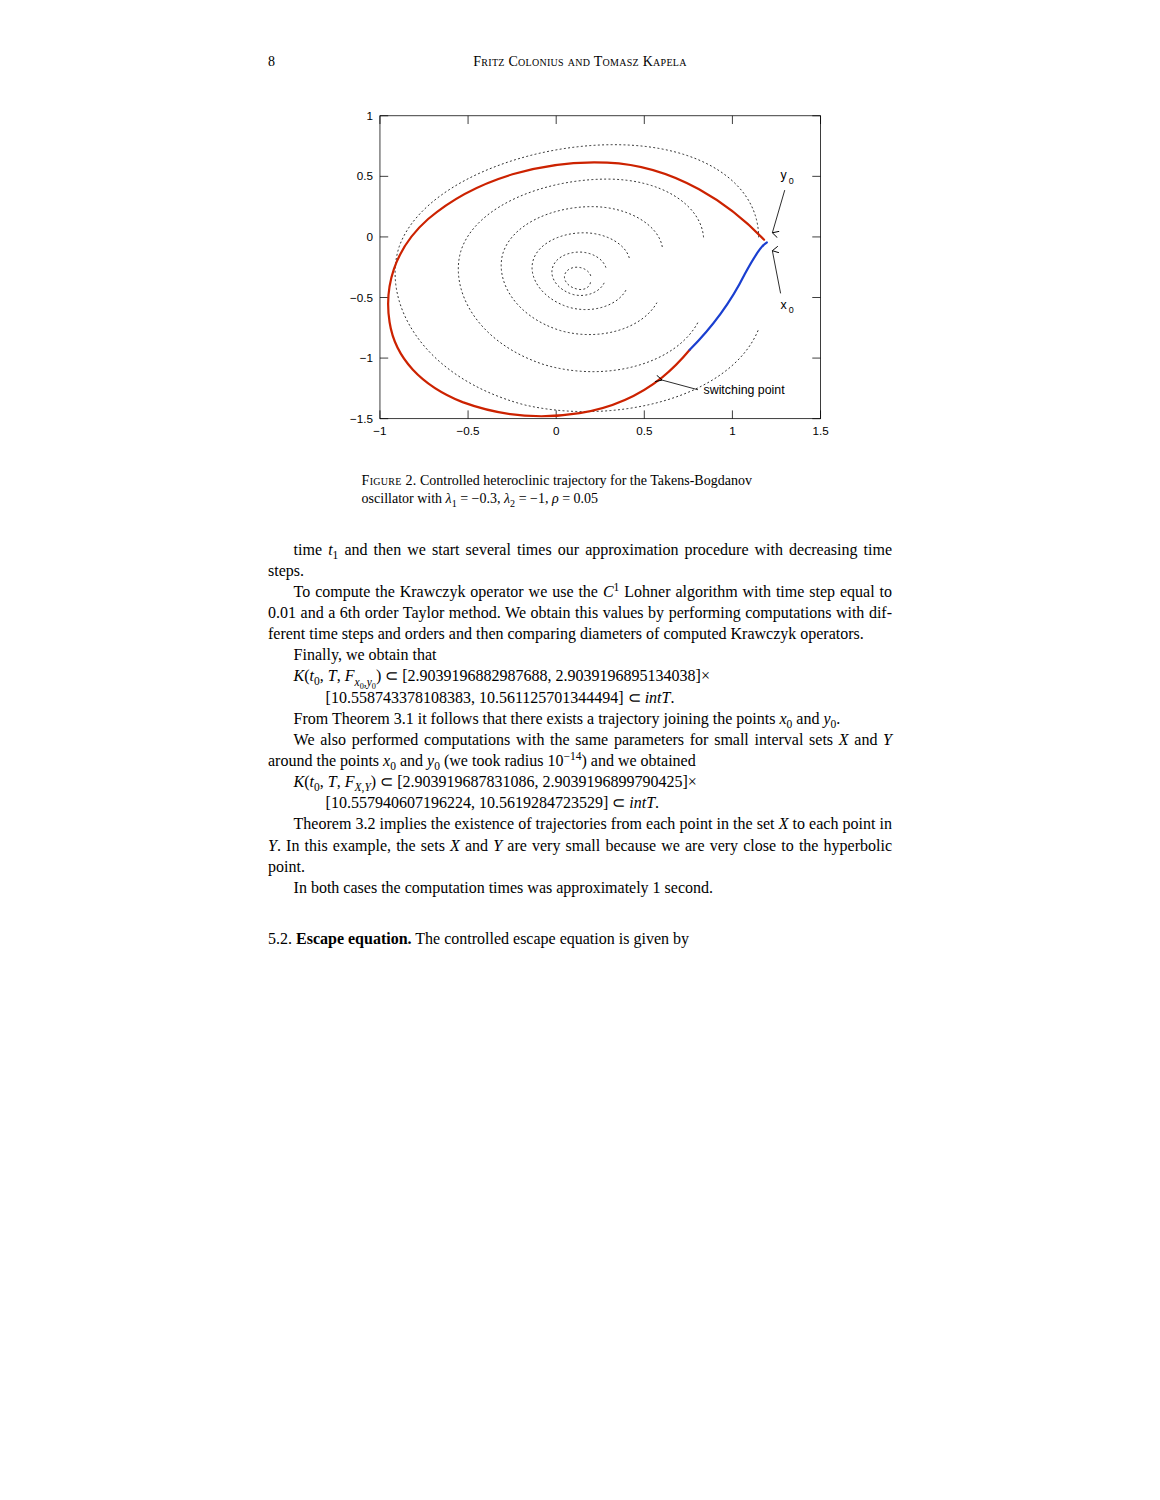8 Fritz Colonius and Tomasz Kapela
1 0.5 0 −0.5 −1 −1.5 −1 −0.5 0 0.5 1 1.5 y 0 x 0 switching point
Figure 2. Controlled heteroclinic trajectory for the Takens-Bogdanov oscillator with λ1 = −0.3, λ2 = −1, ρ = 0.05
time t1 and then we start several times our approximation procedure with decreasing time steps.
To compute the Krawczyk operator we use the C1 Lohner algorithm with time step equal to 0.01 and a 6th order Taylor method. We obtain this values by performing computations with different time steps and orders and then comparing diameters of computed Krawczyk operators.
Finally, we obtain that
K(t0, T, Fx0,y0) ⊂ [2.9039196882987688, 2.9039196895134038]×
[10.558743378108383, 10.561125701344494] ⊂ intT.
From Theorem 3.1 it follows that there exists a trajectory joining the points x0 and y0.
We also performed computations with the same parameters for small interval sets X and Y around the points x0 and y0 (we took radius 10−14) and we obtained
K(t0, T, FX,Y) ⊂ [2.903919687831086, 2.9039196899790425]×
[10.557940607196224, 10.5619284723529] ⊂ intT.
Theorem 3.2 implies the existence of trajectories from each point in the set X to each point in Y. In this example, the sets X and Y are very small because we are very close to the hyperbolic point.
In both cases the computation times was approximately 1 second.
5.2. Escape equation. The controlled escape equation is given by